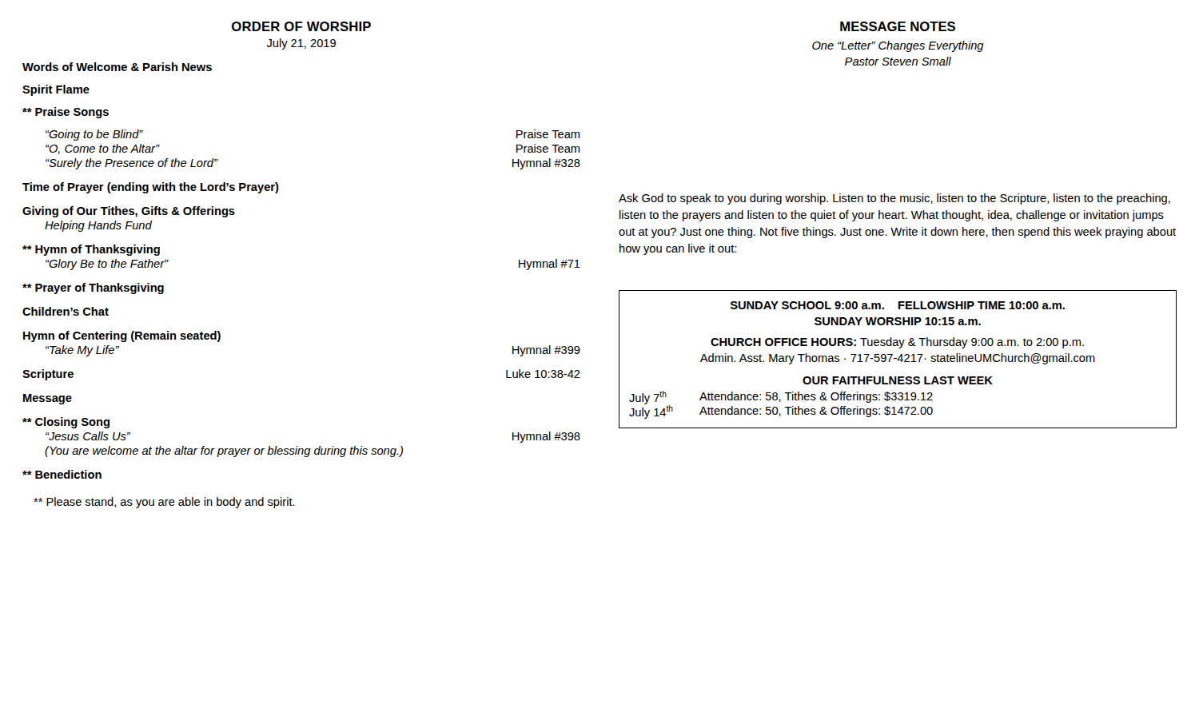ORDER OF WORSHIP
July 21, 2019
Words of Welcome & Parish News
Spirit Flame
** Praise Songs
“Going to be Blind”Praise Team
“O, Come to the Altar”Praise Team
“Surely the Presence of the Lord”Hymnal #328
Time of Prayer (ending with the Lord’s Prayer)
Giving of Our Tithes, Gifts & Offerings
Helping Hands Fund
** Hymn of Thanksgiving
“Glory Be to the Father”Hymnal #71
** Prayer of Thanksgiving
Children’s Chat
Hymn of Centering (Remain seated)
“Take My Life”Hymnal #399
Scripture Luke 10:38-42
Message
** Closing Song
“Jesus Calls Us”Hymnal #398
(You are welcome at the altar for prayer or blessing during this song.)
** Benediction
** Please stand, as you are able in body and spirit.
MESSAGE NOTES
One “Letter” Changes Everything
Pastor Steven Small
Ask God to speak to you during worship. Listen to the music, listen to the Scripture, listen to the preaching, listen to the prayers and listen to the quiet of your heart. What thought, idea, challenge or invitation jumps out at you? Just one thing. Not five things. Just one. Write it down here, then spend this week praying about how you can live it out:
SUNDAY SCHOOL 9:00 a.m. FELLOWSHIP TIME 10:00 a.m.
SUNDAY WORSHIP 10:15 a.m.
CHURCH OFFICE HOURS: Tuesday & Thursday 9:00 a.m. to 2:00 p.m.
Admin. Asst. Mary Thomas · 717-597-4217· statelineUMChurch@gmail.com
OUR FAITHFULNESS LAST WEEK
July 7th Attendance: 58, Tithes & Offerings: $3319.12
July 14th Attendance: 50, Tithes & Offerings: $1472.00